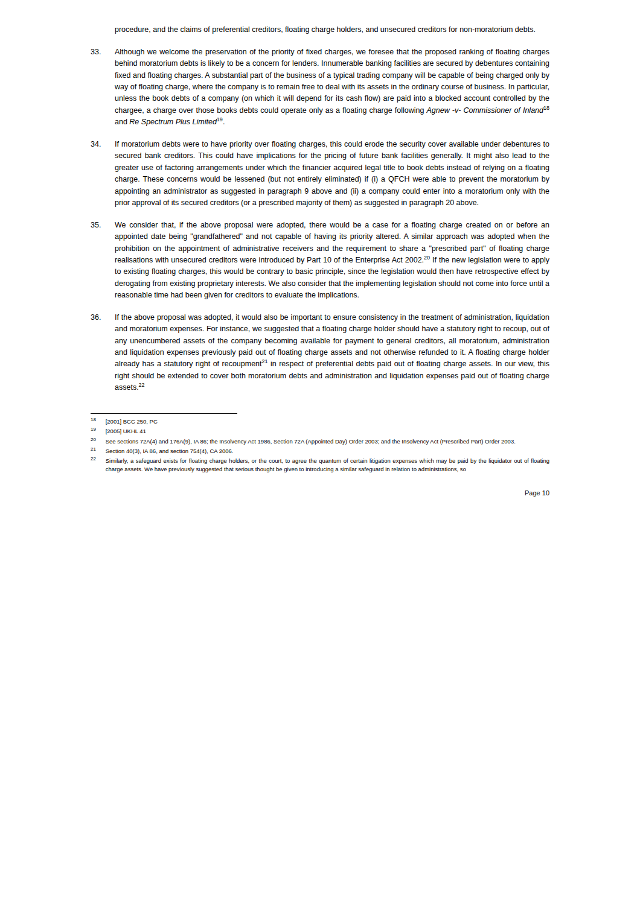procedure, and the claims of preferential creditors, floating charge holders, and unsecured creditors for non-moratorium debts.
33. Although we welcome the preservation of the priority of fixed charges, we foresee that the proposed ranking of floating charges behind moratorium debts is likely to be a concern for lenders. Innumerable banking facilities are secured by debentures containing fixed and floating charges. A substantial part of the business of a typical trading company will be capable of being charged only by way of floating charge, where the company is to remain free to deal with its assets in the ordinary course of business. In particular, unless the book debts of a company (on which it will depend for its cash flow) are paid into a blocked account controlled by the chargee, a charge over those books debts could operate only as a floating charge following Agnew -v- Commissioner of Inland18 and Re Spectrum Plus Limited19.
34. If moratorium debts were to have priority over floating charges, this could erode the security cover available under debentures to secured bank creditors. This could have implications for the pricing of future bank facilities generally. It might also lead to the greater use of factoring arrangements under which the financier acquired legal title to book debts instead of relying on a floating charge. These concerns would be lessened (but not entirely eliminated) if (i) a QFCH were able to prevent the moratorium by appointing an administrator as suggested in paragraph 9 above and (ii) a company could enter into a moratorium only with the prior approval of its secured creditors (or a prescribed majority of them) as suggested in paragraph 20 above.
35. We consider that, if the above proposal were adopted, there would be a case for a floating charge created on or before an appointed date being "grandfathered" and not capable of having its priority altered. A similar approach was adopted when the prohibition on the appointment of administrative receivers and the requirement to share a "prescribed part" of floating charge realisations with unsecured creditors were introduced by Part 10 of the Enterprise Act 2002.20 If the new legislation were to apply to existing floating charges, this would be contrary to basic principle, since the legislation would then have retrospective effect by derogating from existing proprietary interests. We also consider that the implementing legislation should not come into force until a reasonable time had been given for creditors to evaluate the implications.
36. If the above proposal was adopted, it would also be important to ensure consistency in the treatment of administration, liquidation and moratorium expenses. For instance, we suggested that a floating charge holder should have a statutory right to recoup, out of any unencumbered assets of the company becoming available for payment to general creditors, all moratorium, administration and liquidation expenses previously paid out of floating charge assets and not otherwise refunded to it. A floating charge holder already has a statutory right of recoupment21 in respect of preferential debts paid out of floating charge assets. In our view, this right should be extended to cover both moratorium debts and administration and liquidation expenses paid out of floating charge assets.22
18[2001] BCC 250, PC
19[2005] UKHL 41
20 See sections 72A(4) and 176A(9), IA 86; the Insolvency Act 1986, Section 72A (Appointed Day) Order 2003; and the Insolvency Act (Prescribed Part) Order 2003.
21 Section 40(3), IA 86, and section 754(4), CA 2006.
22 Similarly, a safeguard exists for floating charge holders, or the court, to agree the quantum of certain litigation expenses which may be paid by the liquidator out of floating charge assets. We have previously suggested that serious thought be given to introducing a similar safeguard in relation to administrations, so
Page 10